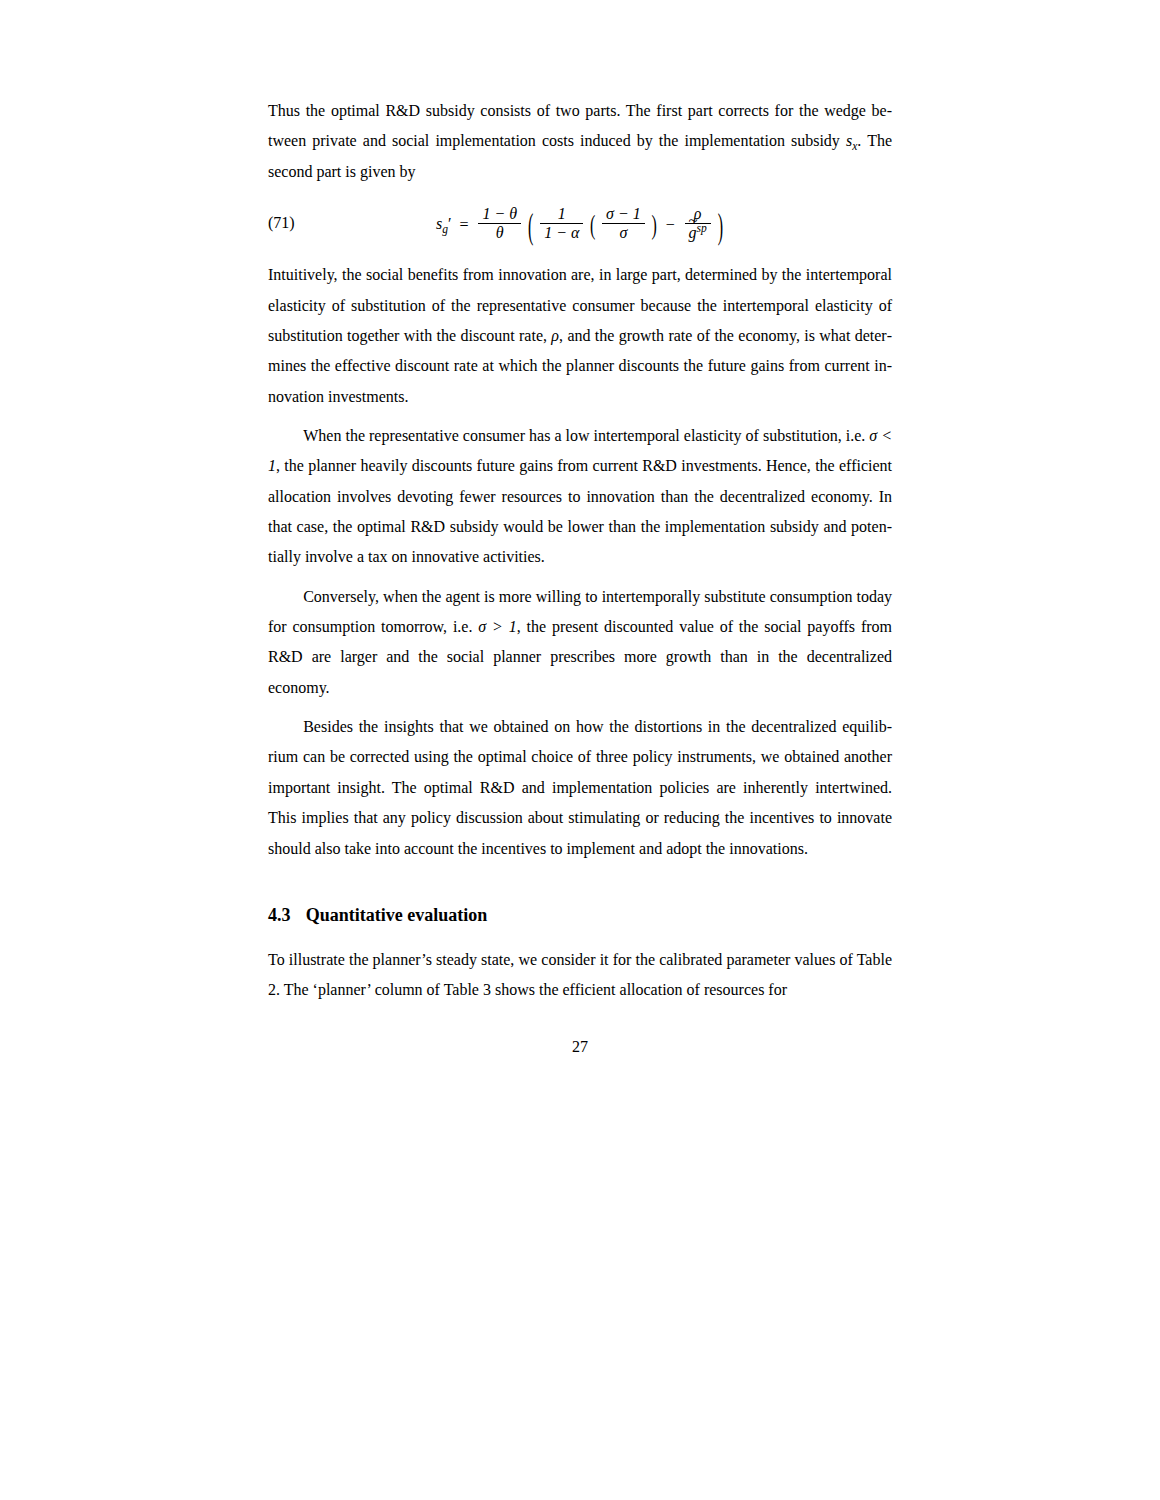Thus the optimal R&D subsidy consists of two parts. The first part corrects for the wedge between private and social implementation costs induced by the implementation subsidy sx. The second part is given by
(71)
sg′ = 1 − θ θ ( 11 − α ( σ − 1 σ ) − ρgsp )
Intuitively, the social benefits from innovation are, in large part, determined by the intertemporal elasticity of substitution of the representative consumer because the intertemporal elasticity of substitution together with the discount rate, ρ, and the growth rate of the economy, is what determines the effective discount rate at which the planner discounts the future gains from current innovation investments.
When the representative consumer has a low intertemporal elasticity of substitution, i.e. σ < 1, the planner heavily discounts future gains from current R&D investments. Hence, the efficient allocation involves devoting fewer resources to innovation than the decentralized economy. In that case, the optimal R&D subsidy would be lower than the implementation subsidy and potentially involve a tax on innovative activities.
Conversely, when the agent is more willing to intertemporally substitute consumption today for consumption tomorrow, i.e. σ > 1, the present discounted value of the social payoffs from R&D are larger and the social planner prescribes more growth than in the decentralized economy.
Besides the insights that we obtained on how the distortions in the decentralized equilibrium can be corrected using the optimal choice of three policy instruments, we obtained another important insight. The optimal R&D and implementation policies are inherently intertwined. This implies that any policy discussion about stimulating or reducing the incentives to innovate should also take into account the incentives to implement and adopt the innovations.
4.3 Quantitative evaluation
To illustrate the planner’s steady state, we consider it for the calibrated parameter values of Table 2. The ‘planner’ column of Table 3 shows the efficient allocation of resources for
27